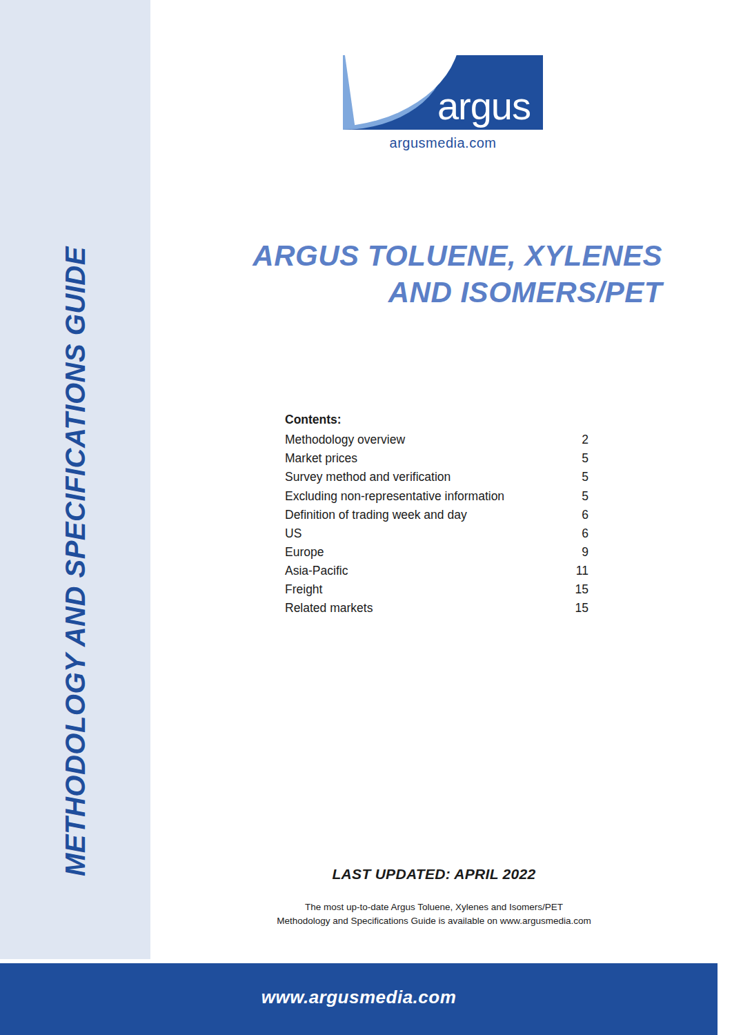METHODOLOGY AND SPECIFICATIONS GUIDE
argus
argusmedia.com
ARGUS TOLUENE, XYLENES
AND ISOMERS/PET
Contents:
| Methodology overview | 2 |
| Market prices | 5 |
| Survey method and verification | 5 |
| Excluding non-representative information | 5 |
| Definition of trading week and day | 6 |
| US | 6 |
| Europe | 9 |
| Asia-Pacific | 11 |
| Freight | 15 |
| Related markets | 15 |
LAST UPDATED: APRIL 2022
The most up-to-date Argus Toluene, Xylenes and Isomers/PET
Methodology and Specifications Guide is available on www.argusmedia.com
www.argusmedia.com